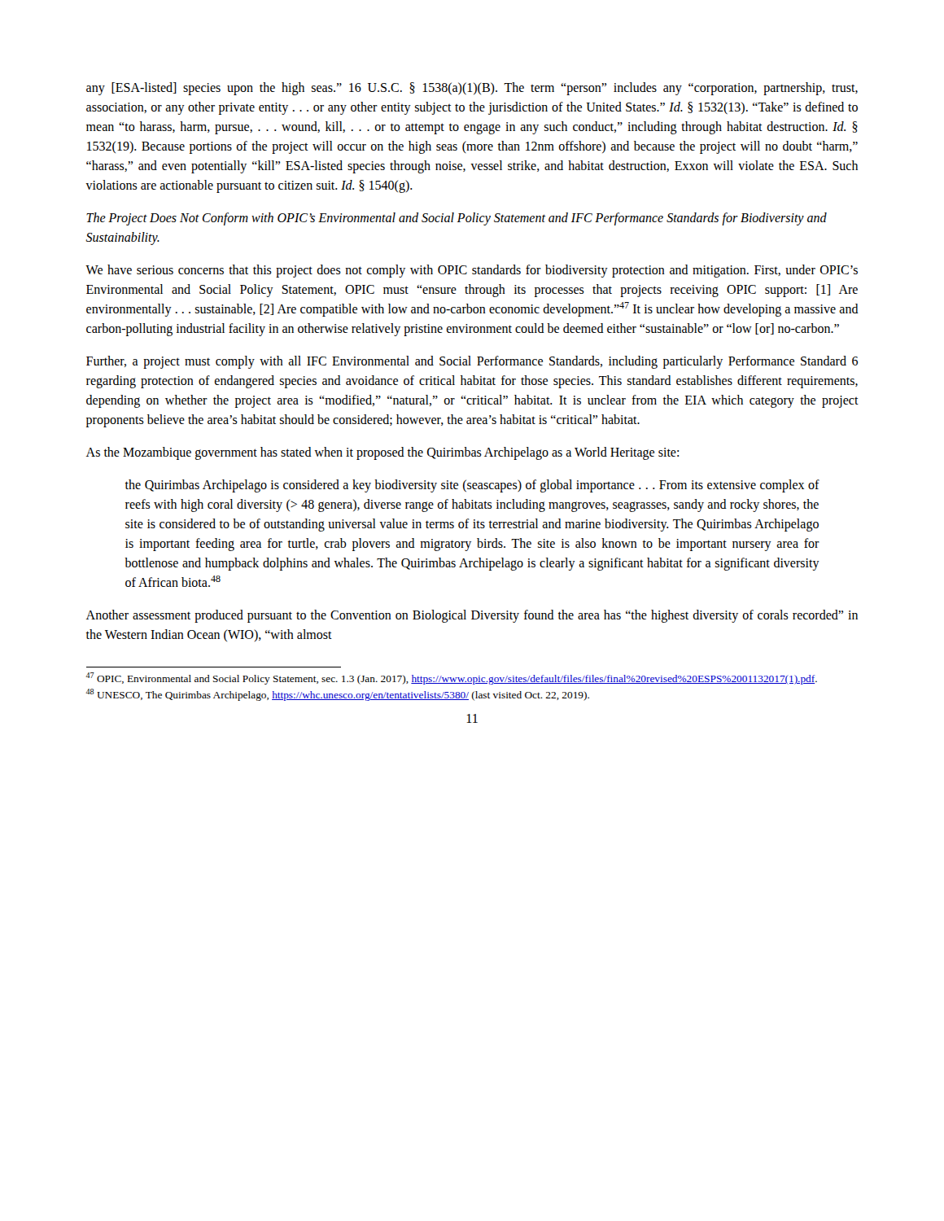any [ESA-listed] species upon the high seas.” 16 U.S.C. § 1538(a)(1)(B). The term “person” includes any “corporation, partnership, trust, association, or any other private entity . . . or any other entity subject to the jurisdiction of the United States.” Id. § 1532(13). “Take” is defined to mean “to harass, harm, pursue, . . . wound, kill, . . . or to attempt to engage in any such conduct,” including through habitat destruction. Id. § 1532(19). Because portions of the project will occur on the high seas (more than 12nm offshore) and because the project will no doubt “harm,” “harass,” and even potentially “kill” ESA-listed species through noise, vessel strike, and habitat destruction, Exxon will violate the ESA. Such violations are actionable pursuant to citizen suit. Id. § 1540(g).
The Project Does Not Conform with OPIC’s Environmental and Social Policy Statement and IFC Performance Standards for Biodiversity and Sustainability.
We have serious concerns that this project does not comply with OPIC standards for biodiversity protection and mitigation. First, under OPIC’s Environmental and Social Policy Statement, OPIC must “ensure through its processes that projects receiving OPIC support: [1] Are environmentally . . . sustainable, [2] Are compatible with low and no-carbon economic development.”47 It is unclear how developing a massive and carbon-polluting industrial facility in an otherwise relatively pristine environment could be deemed either “sustainable” or “low [or] no-carbon.”
Further, a project must comply with all IFC Environmental and Social Performance Standards, including particularly Performance Standard 6 regarding protection of endangered species and avoidance of critical habitat for those species. This standard establishes different requirements, depending on whether the project area is “modified,” “natural,” or “critical” habitat. It is unclear from the EIA which category the project proponents believe the area’s habitat should be considered; however, the area’s habitat is “critical” habitat.
As the Mozambique government has stated when it proposed the Quirimbas Archipelago as a World Heritage site:
the Quirimbas Archipelago is considered a key biodiversity site (seascapes) of global importance . . . From its extensive complex of reefs with high coral diversity (> 48 genera), diverse range of habitats including mangroves, seagrasses, sandy and rocky shores, the site is considered to be of outstanding universal value in terms of its terrestrial and marine biodiversity. The Quirimbas Archipelago is important feeding area for turtle, crab plovers and migratory birds. The site is also known to be important nursery area for bottlenose and humpback dolphins and whales. The Quirimbas Archipelago is clearly a significant habitat for a significant diversity of African biota.48
Another assessment produced pursuant to the Convention on Biological Diversity found the area has “the highest diversity of corals recorded” in the Western Indian Ocean (WIO), “with almost
47 OPIC, Environmental and Social Policy Statement, sec. 1.3 (Jan. 2017), https://www.opic.gov/sites/default/files/files/final%20revised%20ESPS%2001132017(1).pdf.
48 UNESCO, The Quirimbas Archipelago, https://whc.unesco.org/en/tentativelists/5380/ (last visited Oct. 22, 2019).
11